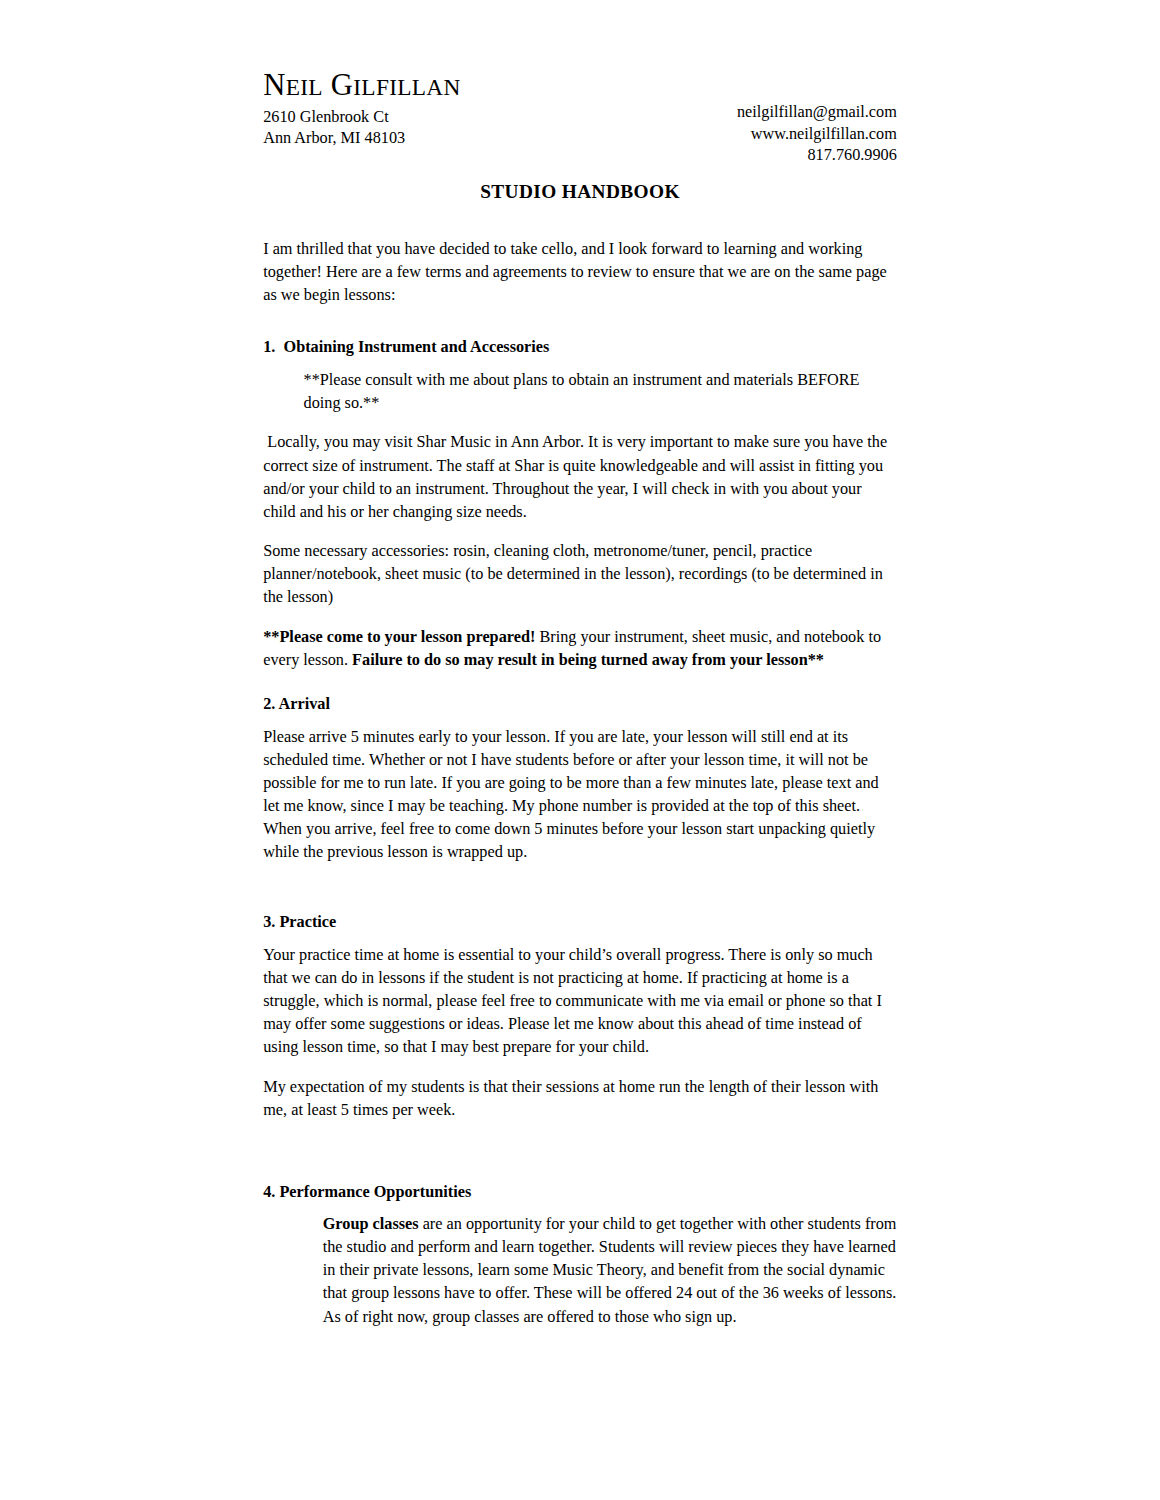NEIL GILFILLAN
2610 Glenbrook Ct
Ann Arbor, MI 48103
neilgilfillan@gmail.com
www.neilgilfillan.com
817.760.9906
STUDIO HANDBOOK
I am thrilled that you have decided to take cello, and I look forward to learning and working together! Here are a few terms and agreements to review to ensure that we are on the same page as we begin lessons:
1. Obtaining Instrument and Accessories
**Please consult with me about plans to obtain an instrument and materials BEFORE doing so.**
Locally, you may visit Shar Music in Ann Arbor. It is very important to make sure you have the correct size of instrument. The staff at Shar is quite knowledgeable and will assist in fitting you and/or your child to an instrument. Throughout the year, I will check in with you about your child and his or her changing size needs.
Some necessary accessories: rosin, cleaning cloth, metronome/tuner, pencil, practice planner/notebook, sheet music (to be determined in the lesson), recordings (to be determined in the lesson)
**Please come to your lesson prepared! Bring your instrument, sheet music, and notebook to every lesson. Failure to do so may result in being turned away from your lesson**
2. Arrival
Please arrive 5 minutes early to your lesson. If you are late, your lesson will still end at its scheduled time. Whether or not I have students before or after your lesson time, it will not be possible for me to run late. If you are going to be more than a few minutes late, please text and let me know, since I may be teaching. My phone number is provided at the top of this sheet. When you arrive, feel free to come down 5 minutes before your lesson start unpacking quietly while the previous lesson is wrapped up.
3. Practice
Your practice time at home is essential to your child’s overall progress. There is only so much that we can do in lessons if the student is not practicing at home. If practicing at home is a struggle, which is normal, please feel free to communicate with me via email or phone so that I may offer some suggestions or ideas. Please let me know about this ahead of time instead of using lesson time, so that I may best prepare for your child.
My expectation of my students is that their sessions at home run the length of their lesson with me, at least 5 times per week.
4. Performance Opportunities
Group classes are an opportunity for your child to get together with other students from the studio and perform and learn together. Students will review pieces they have learned in their private lessons, learn some Music Theory, and benefit from the social dynamic that group lessons have to offer. These will be offered 24 out of the 36 weeks of lessons. As of right now, group classes are offered to those who sign up.